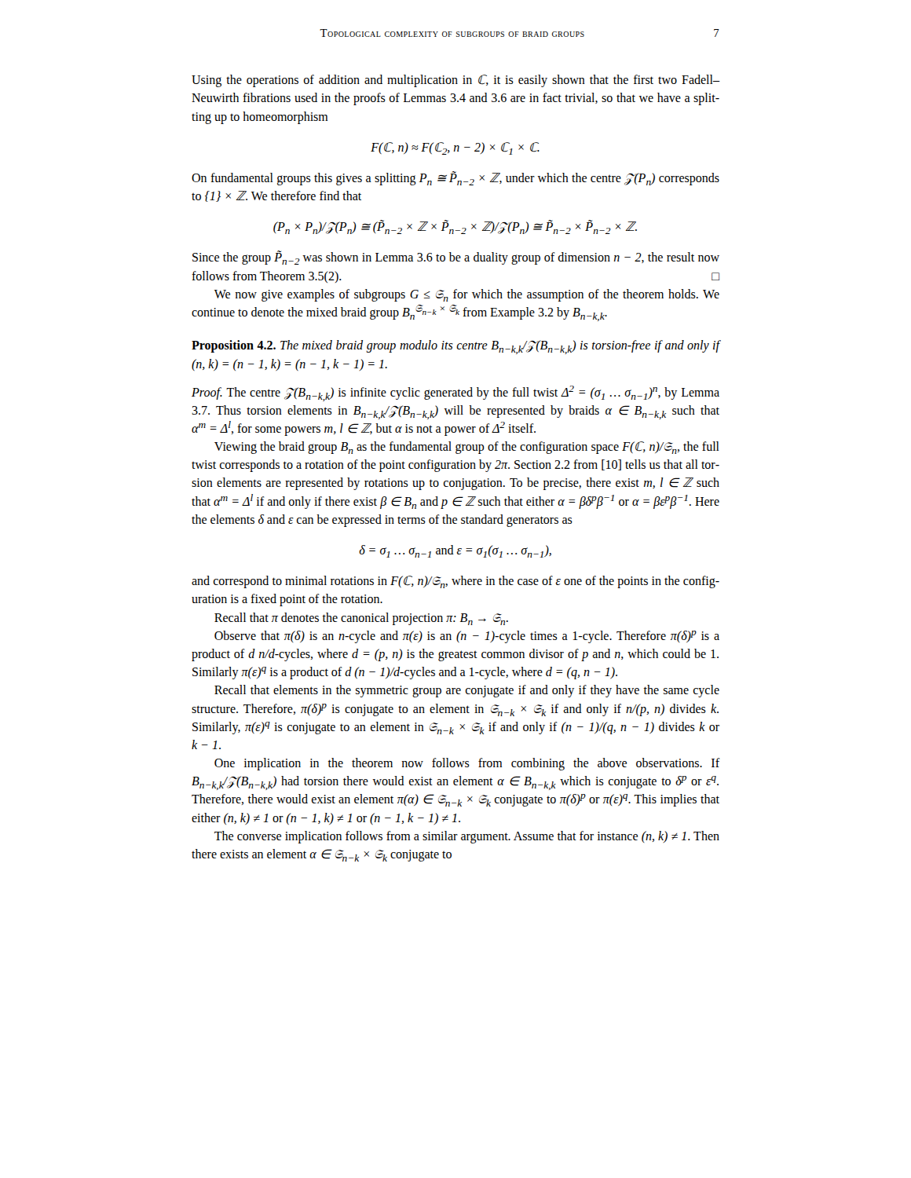Topological complexity of subgroups of braid groups 7
Using the operations of addition and multiplication in ℂ, it is easily shown that the first two Fadell–Neuwirth fibrations used in the proofs of Lemmas 3.4 and 3.6 are in fact trivial, so that we have a splitting up to homeomorphism
F(ℂ, n) ≈ F(ℂ2, n − 2) × ℂ1 × ℂ.
On fundamental groups this gives a splitting Pn ≅ P̃n−2 × ℤ, under which the centre 𝒵(Pn) corresponds to {1} × ℤ. We therefore find that
(Pn × Pn)/𝒵(Pn) ≅ (P̃n−2 × ℤ × P̃n−2 × ℤ)/𝒵(Pn) ≅ P̃n−2 × P̃n−2 × ℤ.
Since the group P̃n−2 was shown in Lemma 3.6 to be a duality group of dimension n − 2, the result now follows from Theorem 3.5(2). □
We now give examples of subgroups G ≤ 𝔖n for which the assumption of the theorem holds. We continue to denote the mixed braid group Bn𝔖n−k × 𝔖k from Example 3.2 by Bn−k,k.
Proposition 4.2. The mixed braid group modulo its centre Bn−k,k/𝒵(Bn−k,k) is torsion-free if and only if (n, k) = (n − 1, k) = (n − 1, k − 1) = 1.
Proof. The centre 𝒵(Bn−k,k) is infinite cyclic generated by the full twist Δ2 = (σ1 … σn−1)n, by Lemma 3.7. Thus torsion elements in Bn−k,k/𝒵(Bn−k,k) will be represented by braids α ∈ Bn−k,k such that αm = Δl, for some powers m, l ∈ ℤ, but α is not a power of Δ2 itself.
Viewing the braid group Bn as the fundamental group of the configuration space F(ℂ, n)/𝔖n, the full twist corresponds to a rotation of the point configuration by 2π. Section 2.2 from [10] tells us that all torsion elements are represented by rotations up to conjugation. To be precise, there exist m, l ∈ ℤ such that αm = Δl if and only if there exist β ∈ Bn and p ∈ ℤ such that either α = βδpβ−1 or α = βεpβ−1. Here the elements δ and ε can be expressed in terms of the standard generators as
δ = σ1 … σn−1 and ε = σ1(σ1 … σn−1),
and correspond to minimal rotations in F(ℂ, n)/𝔖n, where in the case of ε one of the points in the configuration is a fixed point of the rotation.
Recall that π denotes the canonical projection π: Bn → 𝔖n.
Observe that π(δ) is an n-cycle and π(ε) is an (n − 1)-cycle times a 1-cycle. Therefore π(δ)p is a product of d n/d-cycles, where d = (p, n) is the greatest common divisor of p and n, which could be 1. Similarly π(ε)q is a product of d (n − 1)/d-cycles and a 1-cycle, where d = (q, n − 1).
Recall that elements in the symmetric group are conjugate if and only if they have the same cycle structure. Therefore, π(δ)p is conjugate to an element in 𝔖n−k × 𝔖k if and only if n/(p, n) divides k. Similarly, π(ε)q is conjugate to an element in 𝔖n−k × 𝔖k if and only if (n − 1)/(q, n − 1) divides k or k − 1.
One implication in the theorem now follows from combining the above observations. If Bn−k,k/𝒵(Bn−k,k) had torsion there would exist an element α ∈ Bn−k,k which is conjugate to δp or εq. Therefore, there would exist an element π(α) ∈ 𝔖n−k × 𝔖k conjugate to π(δ)p or π(ε)q. This implies that either (n, k) ≠ 1 or (n − 1, k) ≠ 1 or (n − 1, k − 1) ≠ 1.
The converse implication follows from a similar argument. Assume that for instance (n, k) ≠ 1. Then there exists an element α ∈ 𝔖n−k × 𝔖k conjugate to